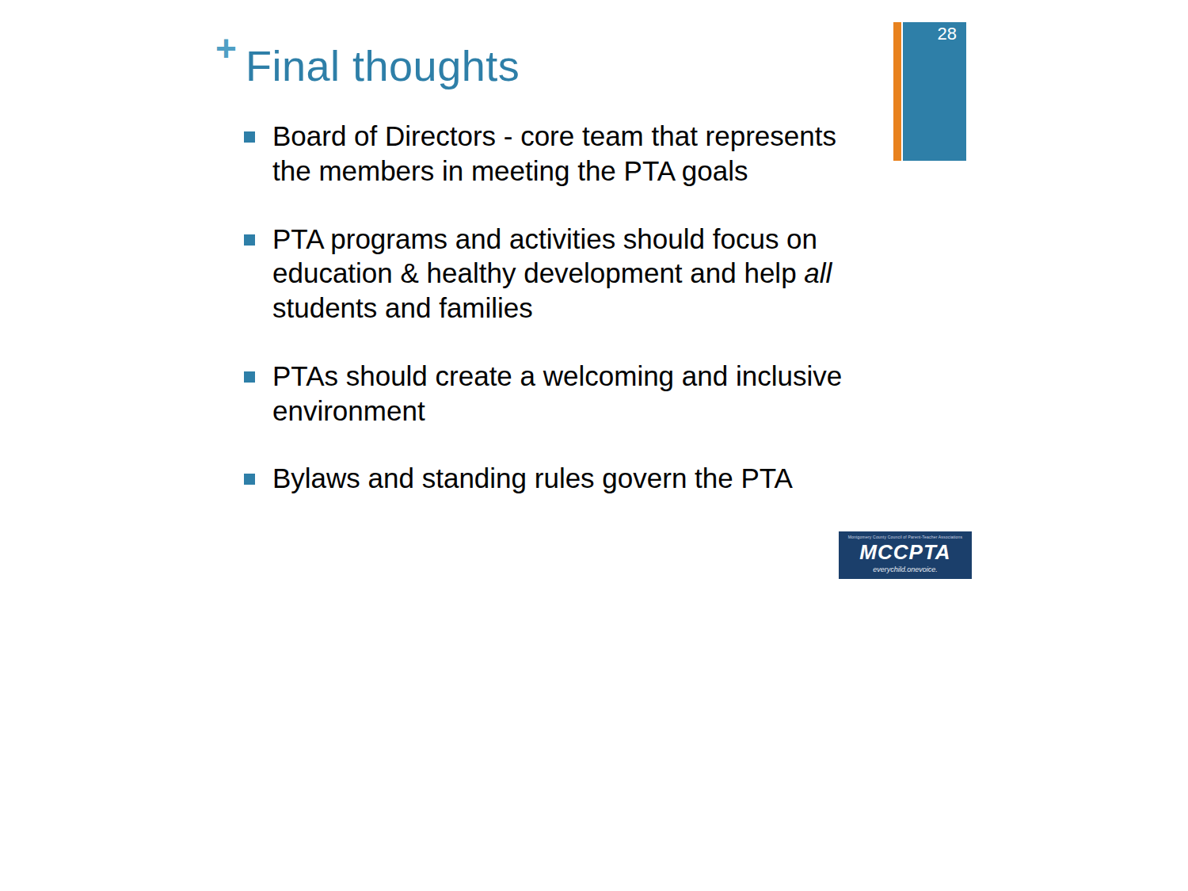28
+
Final thoughts
Board of Directors - core team that represents the members in meeting the PTA goals
PTA programs and activities should focus on education & healthy development and help all students and families
PTAs should create a welcoming and inclusive environment
Bylaws and standing rules govern the PTA
Montgomery County Council of Parent-Teacher Associations
MCCPTA
everychild.onevoice.